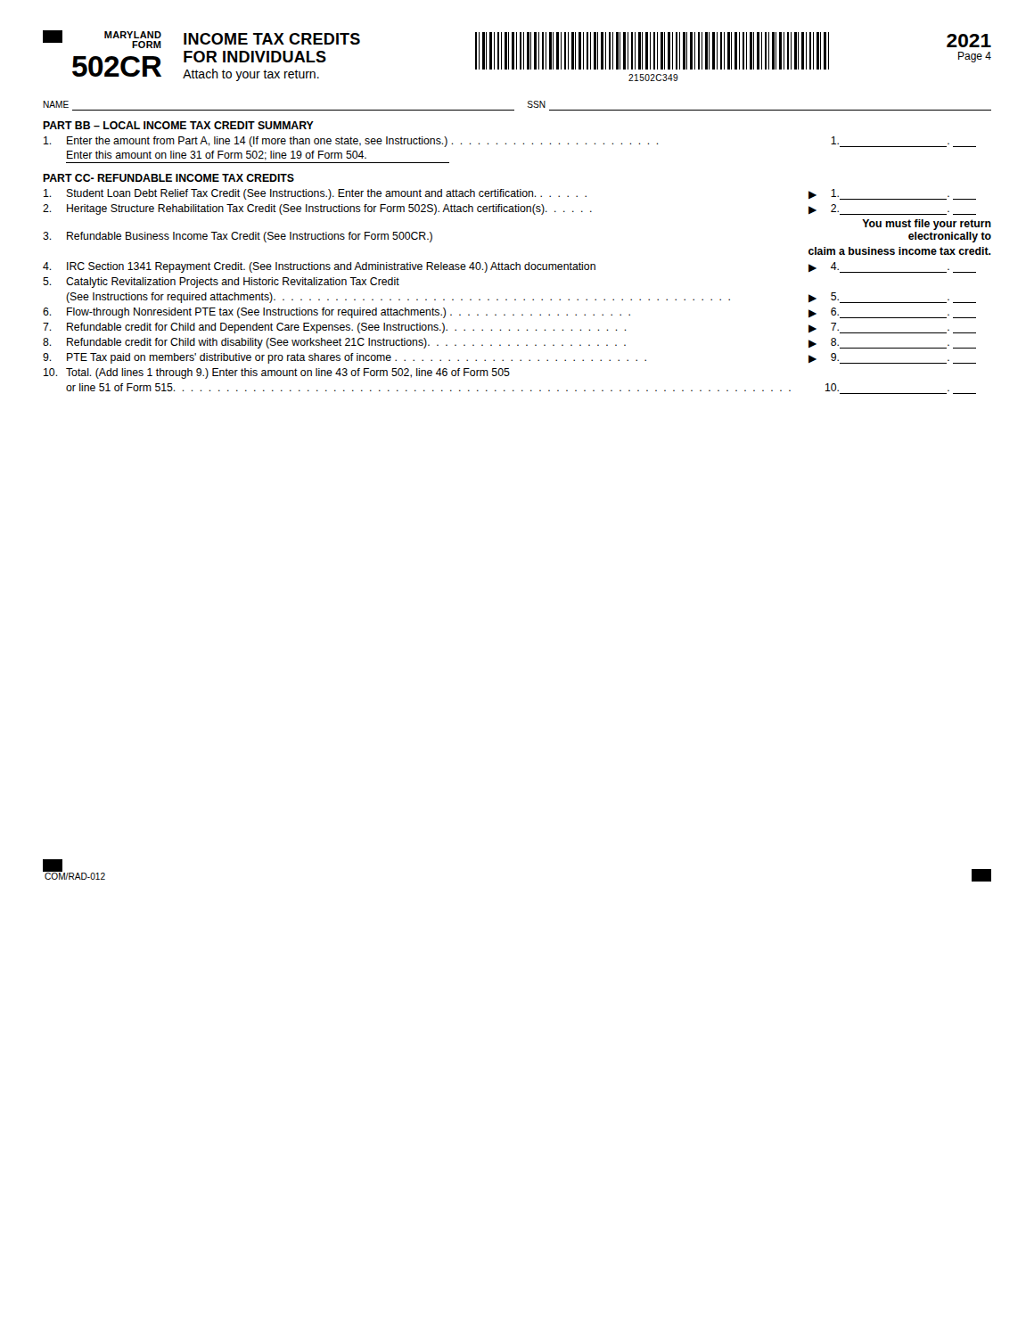MARYLAND
FORM
502CR
INCOME TAX CREDITS
FOR INDIVIDUALS
Attach to your tax return.
21502C349
2021
Page 4
NAME SSN
PART BB – LOCAL INCOME TAX CREDIT SUMMARY
| 1. | Enter the amount from Part A, line 14 (If more than one state, see Instructions.) . . . . . . . . . . . . . . . . . . . . . . . . | | 1. | . |
Enter this amount on line 31 of Form 502; line 19 of Form 504.
PART CC- REFUNDABLE INCOME TAX CREDITS
| 1. | Student Loan Debt Relief Tax Credit (See Instructions.). Enter the amount and attach certification. . . . . . . | ▶ | 1. | . |
| 2. | Heritage Structure Rehabilitation Tax Credit (See Instructions for Form 502S). Attach certification(s) . . . . . . | ▶ | 2. | . |
| 3. | Refundable Business Income Tax Credit (See Instructions for Form 500CR.) | You must file your return electronically to |
| | | claim a business income tax credit. |
| 4. | IRC Section 1341 Repayment Credit. (See Instructions and Administrative Release 40.) Attach documentation | ▶ | 4. | . |
| 5. | Catalytic Revitalization Projects and Historic Revitalization Tax Credit | | | |
| | (See Instructions for required attachments) . . . . . . . . . . . . . . . . . . . . . . . . . . . . . . . . . . . . . . . . . . . . . . . . . . . . | ▶ | 5. | . |
| 6. | Flow-through Nonresident PTE tax (See Instructions for required attachments.) . . . . . . . . . . . . . . . . . . . . . | ▶ | 6. | . |
| 7. | Refundable credit for Child and Dependent Care Expenses. (See Instructions.) . . . . . . . . . . . . . . . . . . . . . | ▶ | 7. | . |
| 8. | Refundable credit for Child with disability (See worksheet 21C Instructions) . . . . . . . . . . . . . . . . . . . . . . . | ▶ | 8. | . |
| 9. | PTE Tax paid on members' distributive or pro rata shares of income . . . . . . . . . . . . . . . . . . . . . . . . . . . . . | ▶ | 9. | . |
| 10. | Total. (Add lines 1 through 9.) Enter this amount on line 43 of Form 502, line 46 of Form 505 | | | |
| | or line 51 of Form 515 . . . . . . . . . . . . . . . . . . . . . . . . . . . . . . . . . . . . . . . . . . . . . . . . . . . . . . . . . . . . . . . . . . . . . . | | 10. | . |
COM/RAD-012